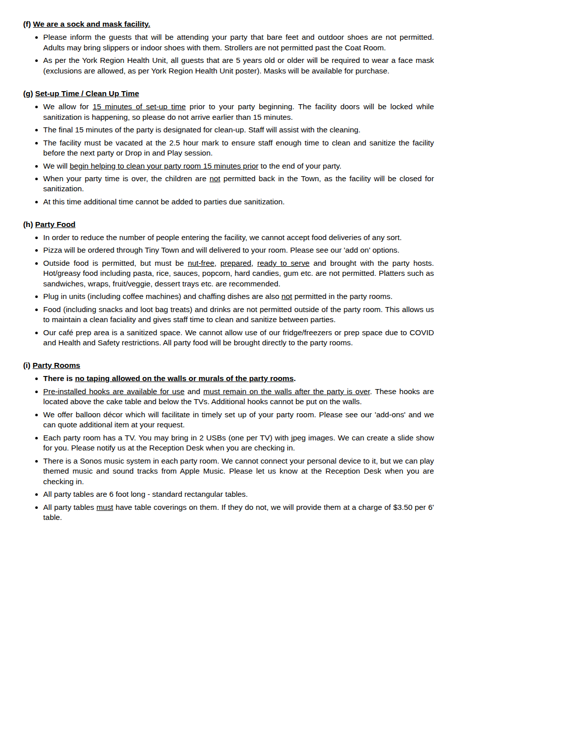(f) We are a sock and mask facility.
Please inform the guests that will be attending your party that bare feet and outdoor shoes are not permitted. Adults may bring slippers or indoor shoes with them. Strollers are not permitted past the Coat Room.
As per the York Region Health Unit, all guests that are 5 years old or older will be required to wear a face mask (exclusions are allowed, as per York Region Health Unit poster). Masks will be available for purchase.
(g) Set-up Time / Clean Up Time
We allow for 15 minutes of set-up time prior to your party beginning. The facility doors will be locked while sanitization is happening, so please do not arrive earlier than 15 minutes.
The final 15 minutes of the party is designated for clean-up. Staff will assist with the cleaning.
The facility must be vacated at the 2.5 hour mark to ensure staff enough time to clean and sanitize the facility before the next party or Drop in and Play session.
We will begin helping to clean your party room 15 minutes prior to the end of your party.
When your party time is over, the children are not permitted back in the Town, as the facility will be closed for sanitization.
At this time additional time cannot be added to parties due sanitization.
(h) Party Food
In order to reduce the number of people entering the facility, we cannot accept food deliveries of any sort.
Pizza will be ordered through Tiny Town and will delivered to your room. Please see our 'add on' options.
Outside food is permitted, but must be nut-free, prepared, ready to serve and brought with the party hosts. Hot/greasy food including pasta, rice, sauces, popcorn, hard candies, gum etc. are not permitted. Platters such as sandwiches, wraps, fruit/veggie, dessert trays etc. are recommended.
Plug in units (including coffee machines) and chaffing dishes are also not permitted in the party rooms.
Food (including snacks and loot bag treats) and drinks are not permitted outside of the party room. This allows us to maintain a clean faciality and gives staff time to clean and sanitize between parties.
Our café prep area is a sanitized space. We cannot allow use of our fridge/freezers or prep space due to COVID and Health and Safety restrictions. All party food will be brought directly to the party rooms.
(i) Party Rooms
There is no taping allowed on the walls or murals of the party rooms.
Pre-installed hooks are available for use and must remain on the walls after the party is over. These hooks are located above the cake table and below the TVs. Additional hooks cannot be put on the walls.
We offer balloon décor which will facilitate in timely set up of your party room. Please see our 'add-ons' and we can quote additional item at your request.
Each party room has a TV. You may bring in 2 USBs (one per TV) with jpeg images. We can create a slide show for you. Please notify us at the Reception Desk when you are checking in.
There is a Sonos music system in each party room. We cannot connect your personal device to it, but we can play themed music and sound tracks from Apple Music. Please let us know at the Reception Desk when you are checking in.
All party tables are 6 foot long - standard rectangular tables.
All party tables must have table coverings on them. If they do not, we will provide them at a charge of $3.50 per 6' table.